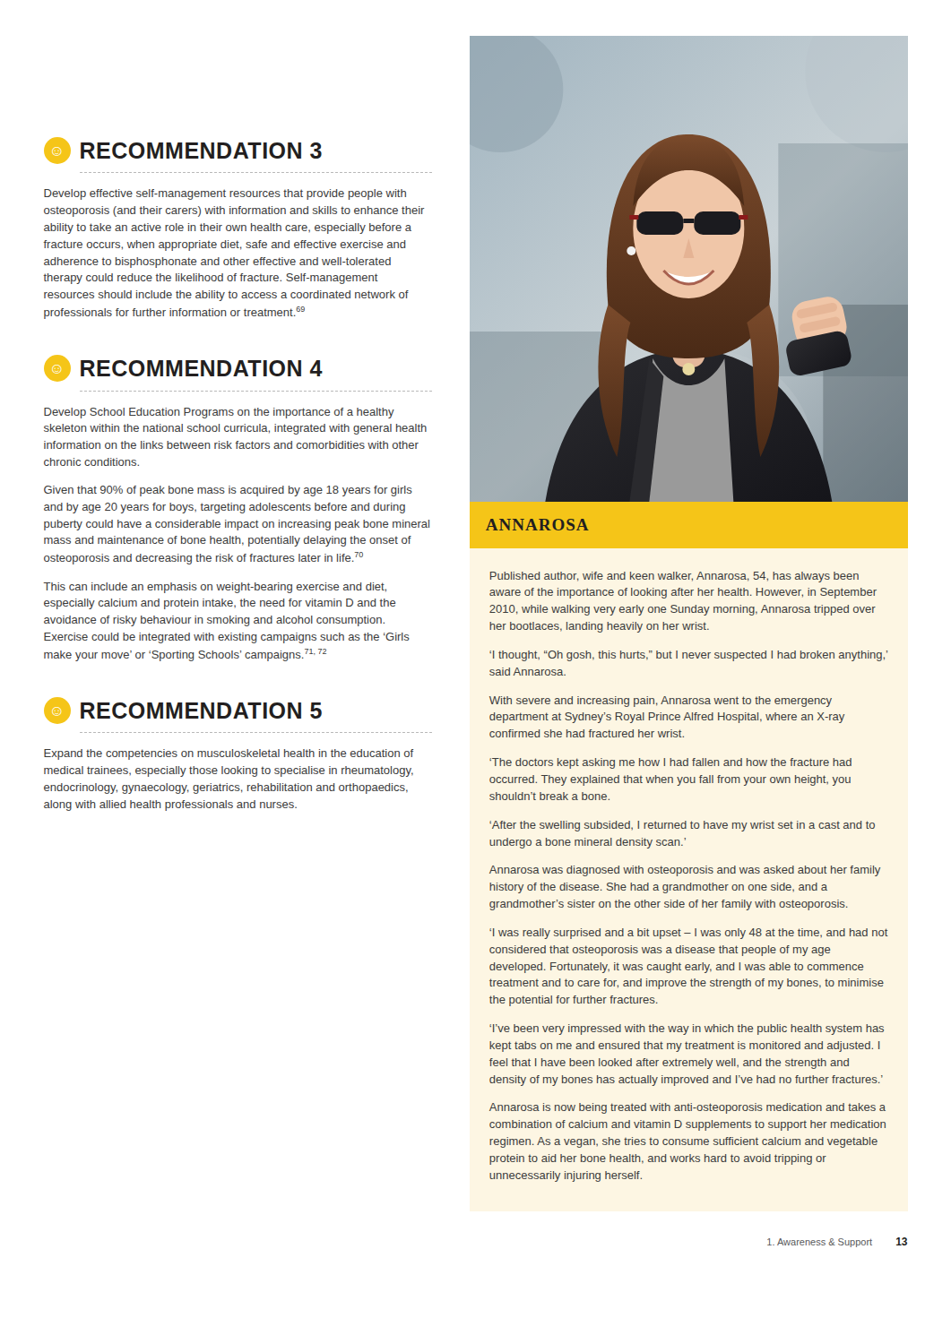☺
Recommendation 3
Develop effective self-management resources that provide people with osteoporosis (and their carers) with information and skills to enhance their ability to take an active role in their own health care, especially before a fracture occurs, when appropriate diet, safe and effective exercise and adherence to bisphosphonate and other effective and well-tolerated therapy could reduce the likelihood of fracture. Self-management resources should include the ability to access a coordinated network of professionals for further information or treatment.69
☺
Recommendation 4
Develop School Education Programs on the importance of a healthy skeleton within the national school curricula, integrated with general health information on the links between risk factors and comorbidities with other chronic conditions.
Given that 90% of peak bone mass is acquired by age 18 years for girls and by age 20 years for boys, targeting adolescents before and during puberty could have a considerable impact on increasing peak bone mineral mass and maintenance of bone health, potentially delaying the onset of osteoporosis and decreasing the risk of fractures later in life.70
This can include an emphasis on weight-bearing exercise and diet, especially calcium and protein intake, the need for vitamin D and the avoidance of risky behaviour in smoking and alcohol consumption. Exercise could be integrated with existing campaigns such as the ‘Girls make your move’ or ‘Sporting Schools’ campaigns.71, 72
☺
Recommendation 5
Expand the competencies on musculoskeletal health in the education of medical trainees, especially those looking to specialise in rheumatology, endocrinology, gynaecology, geriatrics, rehabilitation and orthopaedics, along with allied health professionals and nurses.
ANNAROSA
Published author, wife and keen walker, Annarosa, 54, has always been aware of the importance of looking after her health. However, in September 2010, while walking very early one Sunday morning, Annarosa tripped over her bootlaces, landing heavily on her wrist.
‘I thought, “Oh gosh, this hurts,” but I never suspected I had broken anything,’ said Annarosa.
With severe and increasing pain, Annarosa went to the emergency department at Sydney’s Royal Prince Alfred Hospital, where an X-ray confirmed she had fractured her wrist.
‘The doctors kept asking me how I had fallen and how the fracture had occurred. They explained that when you fall from your own height, you shouldn’t break a bone.
‘After the swelling subsided, I returned to have my wrist set in a cast and to undergo a bone mineral density scan.’
Annarosa was diagnosed with osteoporosis and was asked about her family history of the disease. She had a grandmother on one side, and a grandmother’s sister on the other side of her family with osteoporosis.
‘I was really surprised and a bit upset – I was only 48 at the time, and had not considered that osteoporosis was a disease that people of my age developed. Fortunately, it was caught early, and I was able to commence treatment and to care for, and improve the strength of my bones, to minimise the potential for further fractures.
‘I’ve been very impressed with the way in which the public health system has kept tabs on me and ensured that my treatment is monitored and adjusted. I feel that I have been looked after extremely well, and the strength and density of my bones has actually improved and I’ve had no further fractures.’
Annarosa is now being treated with anti-osteoporosis medication and takes a combination of calcium and vitamin D supplements to support her medication regimen. As a vegan, she tries to consume sufficient calcium and vegetable protein to aid her bone health, and works hard to avoid tripping or unnecessarily injuring herself.
1. Awareness & Support 13